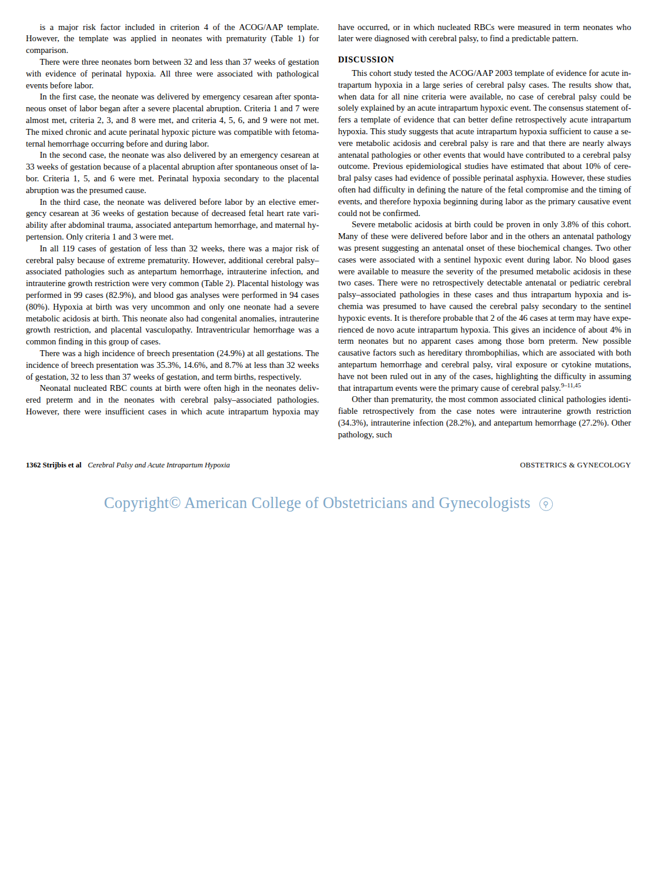is a major risk factor included in criterion 4 of the ACOG/AAP template. However, the template was applied in neonates with prematurity (Table 1) for comparison.
There were three neonates born between 32 and less than 37 weeks of gestation with evidence of perinatal hypoxia. All three were associated with pathological events before labor.
In the first case, the neonate was delivered by emergency cesarean after spontaneous onset of labor began after a severe placental abruption. Criteria 1 and 7 were almost met, criteria 2, 3, and 8 were met, and criteria 4, 5, 6, and 9 were not met. The mixed chronic and acute perinatal hypoxic picture was compatible with fetomaternal hemorrhage occurring before and during labor.
In the second case, the neonate was also delivered by an emergency cesarean at 33 weeks of gestation because of a placental abruption after spontaneous onset of labor. Criteria 1, 5, and 6 were met. Perinatal hypoxia secondary to the placental abruption was the presumed cause.
In the third case, the neonate was delivered before labor by an elective emergency cesarean at 36 weeks of gestation because of decreased fetal heart rate variability after abdominal trauma, associated antepartum hemorrhage, and maternal hypertension. Only criteria 1 and 3 were met.
In all 119 cases of gestation of less than 32 weeks, there was a major risk of cerebral palsy because of extreme prematurity. However, additional cerebral palsy–associated pathologies such as antepartum hemorrhage, intrauterine infection, and intrauterine growth restriction were very common (Table 2). Placental histology was performed in 99 cases (82.9%), and blood gas analyses were performed in 94 cases (80%). Hypoxia at birth was very uncommon and only one neonate had a severe metabolic acidosis at birth. This neonate also had congenital anomalies, intrauterine growth restriction, and placental vasculopathy. Intraventricular hemorrhage was a common finding in this group of cases.
There was a high incidence of breech presentation (24.9%) at all gestations. The incidence of breech presentation was 35.3%, 14.6%, and 8.7% at less than 32 weeks of gestation, 32 to less than 37 weeks of gestation, and term births, respectively.
Neonatal nucleated RBC counts at birth were often high in the neonates delivered preterm and in the neonates with cerebral palsy–associated pathologies. However, there were insufficient cases in which acute intrapartum hypoxia may have occurred, or in which nucleated RBCs were measured in term neonates who later were diagnosed with cerebral palsy, to find a predictable pattern.
DISCUSSION
This cohort study tested the ACOG/AAP 2003 template of evidence for acute intrapartum hypoxia in a large series of cerebral palsy cases. The results show that, when data for all nine criteria were available, no case of cerebral palsy could be solely explained by an acute intrapartum hypoxic event. The consensus statement offers a template of evidence that can better define retrospectively acute intrapartum hypoxia. This study suggests that acute intrapartum hypoxia sufficient to cause a severe metabolic acidosis and cerebral palsy is rare and that there are nearly always antenatal pathologies or other events that would have contributed to a cerebral palsy outcome. Previous epidemiological studies have estimated that about 10% of cerebral palsy cases had evidence of possible perinatal asphyxia. However, these studies often had difficulty in defining the nature of the fetal compromise and the timing of events, and therefore hypoxia beginning during labor as the primary causative event could not be confirmed.
Severe metabolic acidosis at birth could be proven in only 3.8% of this cohort. Many of these were delivered before labor and in the others an antenatal pathology was present suggesting an antenatal onset of these biochemical changes. Two other cases were associated with a sentinel hypoxic event during labor. No blood gases were available to measure the severity of the presumed metabolic acidosis in these two cases. There were no retrospectively detectable antenatal or pediatric cerebral palsy–associated pathologies in these cases and thus intrapartum hypoxia and ischemia was presumed to have caused the cerebral palsy secondary to the sentinel hypoxic events. It is therefore probable that 2 of the 46 cases at term may have experienced de novo acute intrapartum hypoxia. This gives an incidence of about 4% in term neonates but no apparent cases among those born preterm. New possible causative factors such as hereditary thrombophilias, which are associated with both antepartum hemorrhage and cerebral palsy, viral exposure or cytokine mutations, have not been ruled out in any of the cases, highlighting the difficulty in assuming that intrapartum events were the primary cause of cerebral palsy.9–11,45
Other than prematurity, the most common associated clinical pathologies identifiable retrospectively from the case notes were intrauterine growth restriction (34.3%), intrauterine infection (28.2%), and antepartum hemorrhage (27.2%). Other pathology, such
1362 Strijbis et al Cerebral Palsy and Acute Intrapartum Hypoxia
OBSTETRICS & GYNECOLOGY
Copyright© American College of Obstetricians and Gynecologists ⚲